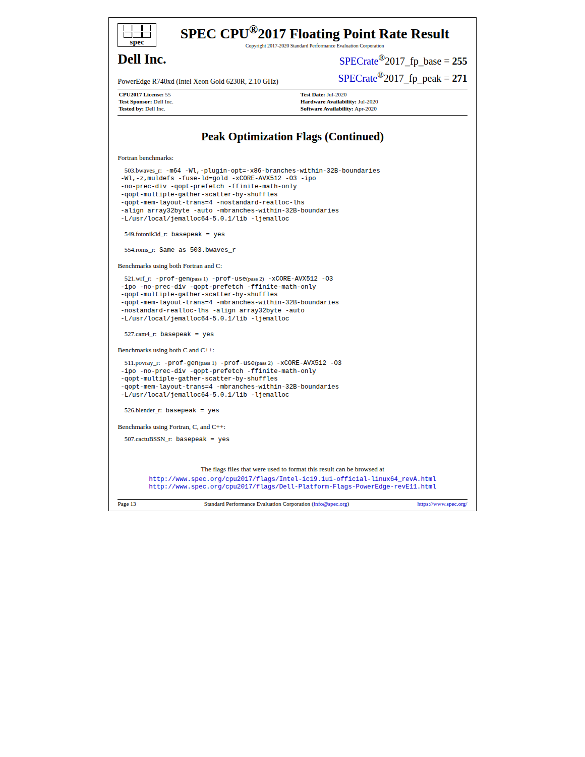spec
SPEC CPU®2017 Floating Point Rate Result
Copyright 2017-2020 Standard Performance Evaluation Corporation
Dell Inc.
PowerEdge R740xd (Intel Xeon Gold 6230R, 2.10 GHz)
SPECrate®2017_fp_base = 255
SPECrate®2017_fp_peak = 271
| CPU2017 License: 55 | Test Date: Jul-2020 |
| Test Sponsor: Dell Inc. | Hardware Availability: Jul-2020 |
| Tested by: Dell Inc. | Software Availability: Apr-2020 |
Peak Optimization Flags (Continued)
Fortran benchmarks:
 503.bwaves_r: -m64 -Wl,-plugin-opt=-x86-branches-within-32B-boundaries
-Wl,-z,muldefs -fuse-ld=gold -xCORE-AVX512 -O3 -ipo
-no-prec-div -qopt-prefetch -ffinite-math-only
-qopt-multiple-gather-scatter-by-shuffles
-qopt-mem-layout-trans=4 -nostandard-realloc-lhs
-align array32byte -auto -mbranches-within-32B-boundaries
-L/usr/local/jemalloc64-5.0.1/lib -ljemalloc
 549.fotonik3d_r: basepeak = yes
 554.roms_r: Same as 503.bwaves_r
Benchmarks using both Fortran and C:
 521.wrf_r: -prof-gen(pass 1) -prof-use(pass 2) -xCORE-AVX512 -O3
-ipo -no-prec-div -qopt-prefetch -ffinite-math-only
-qopt-multiple-gather-scatter-by-shuffles
-qopt-mem-layout-trans=4 -mbranches-within-32B-boundaries
-nostandard-realloc-lhs -align array32byte -auto
-L/usr/local/jemalloc64-5.0.1/lib -ljemalloc
 527.cam4_r: basepeak = yes
Benchmarks using both C and C++:
 511.povray_r: -prof-gen(pass 1) -prof-use(pass 2) -xCORE-AVX512 -O3
-ipo -no-prec-div -qopt-prefetch -ffinite-math-only
-qopt-multiple-gather-scatter-by-shuffles
-qopt-mem-layout-trans=4 -mbranches-within-32B-boundaries
-L/usr/local/jemalloc64-5.0.1/lib -ljemalloc
 526.blender_r: basepeak = yes
Benchmarks using Fortran, C, and C++:
 507.cactuBSSN_r: basepeak = yes
The flags files that were used to format this result can be browsed at
http://www.spec.org/cpu2017/flags/Intel-ic19.1u1-official-linux64_revA.html
http://www.spec.org/cpu2017/flags/Dell-Platform-Flags-PowerEdge-revE11.html
Page 13
Standard Performance Evaluation Corporation (info@spec.org)
https://www.spec.org/